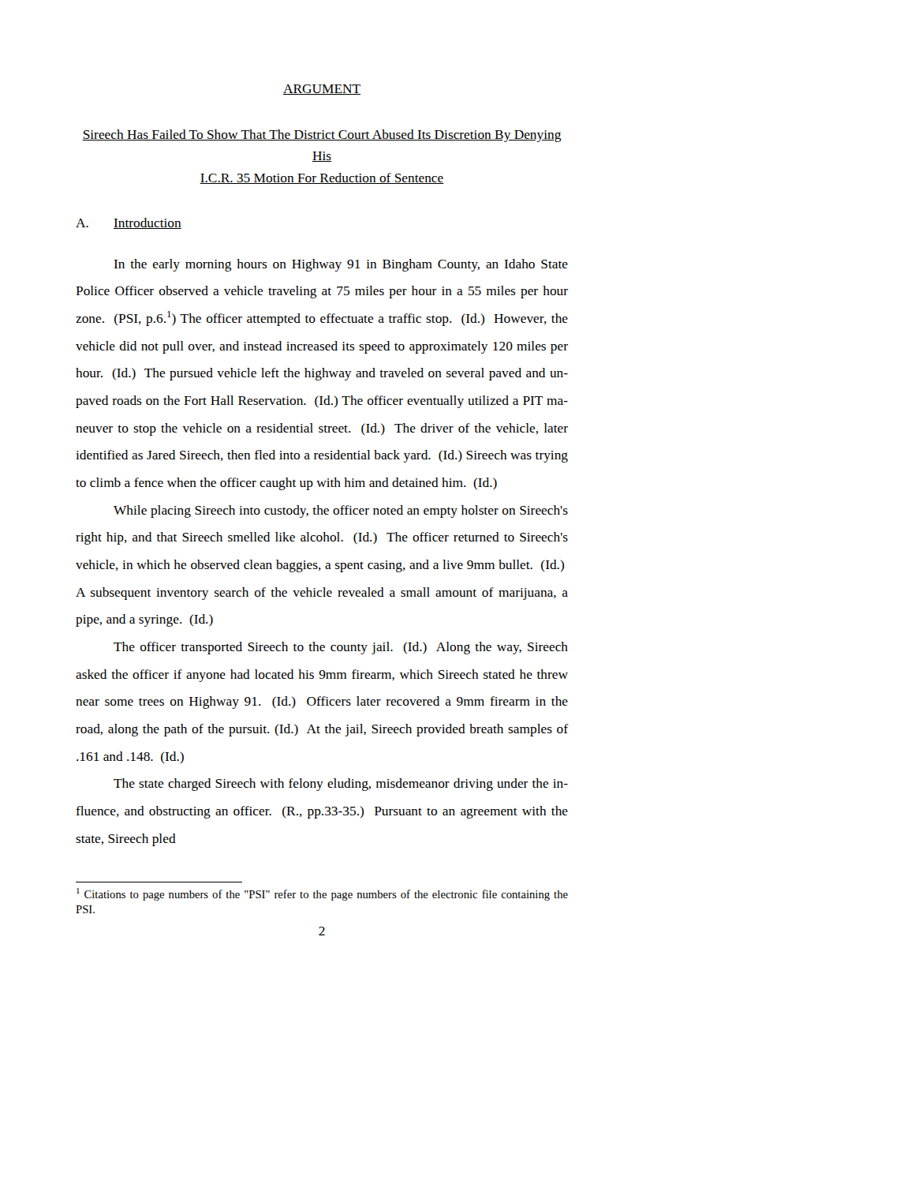ARGUMENT
Sireech Has Failed To Show That The District Court Abused Its Discretion By Denying His
I.C.R. 35 Motion For Reduction of Sentence
A. Introduction
In the early morning hours on Highway 91 in Bingham County, an Idaho State Police Officer observed a vehicle traveling at 75 miles per hour in a 55 miles per hour zone. (PSI, p.6.1) The officer attempted to effectuate a traffic stop. (Id.) However, the vehicle did not pull over, and instead increased its speed to approximately 120 miles per hour. (Id.) The pursued vehicle left the highway and traveled on several paved and unpaved roads on the Fort Hall Reservation. (Id.) The officer eventually utilized a PIT maneuver to stop the vehicle on a residential street. (Id.) The driver of the vehicle, later identified as Jared Sireech, then fled into a residential back yard. (Id.) Sireech was trying to climb a fence when the officer caught up with him and detained him. (Id.)
While placing Sireech into custody, the officer noted an empty holster on Sireech's right hip, and that Sireech smelled like alcohol. (Id.) The officer returned to Sireech's vehicle, in which he observed clean baggies, a spent casing, and a live 9mm bullet. (Id.) A subsequent inventory search of the vehicle revealed a small amount of marijuana, a pipe, and a syringe. (Id.)
The officer transported Sireech to the county jail. (Id.) Along the way, Sireech asked the officer if anyone had located his 9mm firearm, which Sireech stated he threw near some trees on Highway 91. (Id.) Officers later recovered a 9mm firearm in the road, along the path of the pursuit. (Id.) At the jail, Sireech provided breath samples of .161 and .148. (Id.)
The state charged Sireech with felony eluding, misdemeanor driving under the influence, and obstructing an officer. (R., pp.33-35.) Pursuant to an agreement with the state, Sireech pled
1 Citations to page numbers of the "PSI" refer to the page numbers of the electronic file containing the PSI.
2